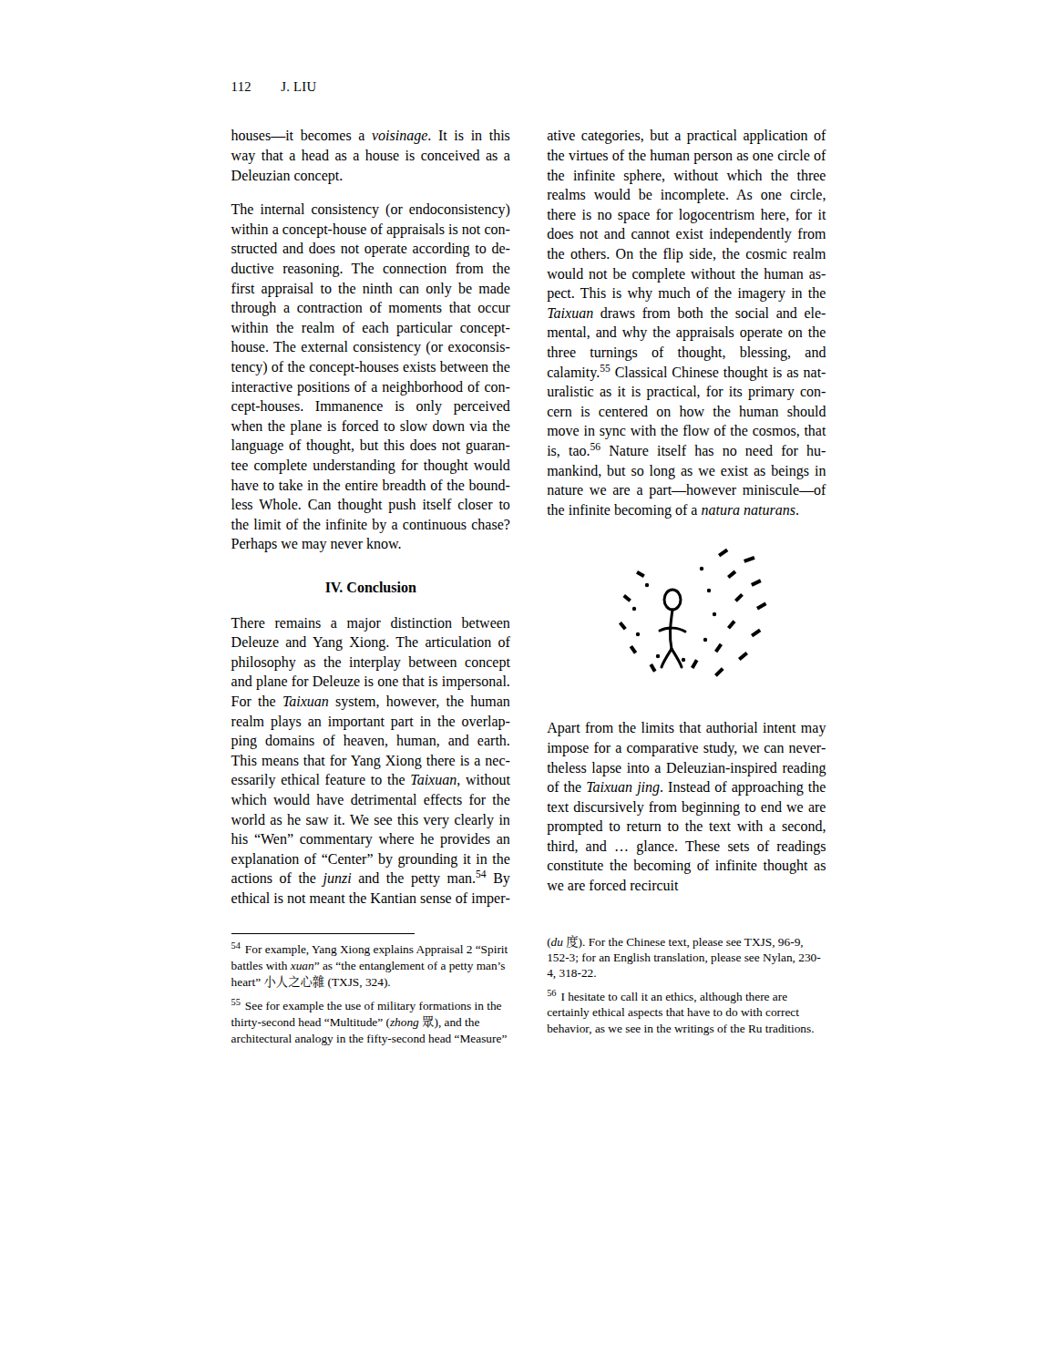112 J. LIU
houses—it becomes a voisinage. It is in this way that a head as a house is conceived as a Deleuzian concept.
The internal consistency (or endoconsistency) within a concept-house of appraisals is not constructed and does not operate according to deductive reasoning. The connection from the first appraisal to the ninth can only be made through a contraction of moments that occur within the realm of each particular concept-house. The external consistency (or exoconsistency) of the concept-houses exists between the interactive positions of a neighborhood of concept-houses. Immanence is only perceived when the plane is forced to slow down via the language of thought, but this does not guarantee complete understanding for thought would have to take in the entire breadth of the boundless Whole. Can thought push itself closer to the limit of the infinite by a continuous chase? Perhaps we may never know.
IV. Conclusion
There remains a major distinction between Deleuze and Yang Xiong. The articulation of philosophy as the interplay between concept and plane for Deleuze is one that is impersonal. For the Taixuan system, however, the human realm plays an important part in the overlapping domains of heaven, human, and earth. This means that for Yang Xiong there is a necessarily ethical feature to the Taixuan, without which would have detrimental effects for the world as he saw it. We see this very clearly in his “Wen” commentary where he provides an explanation of “Center” by grounding it in the actions of the junzi and the petty man.54 By ethical is not meant the Kantian sense of imperative categories, but a practical application of the virtues of the human person as one circle of the infinite sphere, without which the three realms would be incomplete. As one circle, there is no space for logocentrism here, for it does not and cannot exist independently from the others. On the flip side, the cosmic realm would not be complete without the human aspect. This is why much of the imagery in the Taixuan draws from both the social and elemental, and why the appraisals operate on the three turnings of thought, blessing, and calamity.55 Classical Chinese thought is as naturalistic as it is practical, for its primary concern is centered on how the human should move in sync with the flow of the cosmos, that is, tao.56 Nature itself has no need for humankind, but so long as we exist as beings in nature we are a part—however miniscule—of the infinite becoming of a natura naturans.
Apart from the limits that authorial intent may impose for a comparative study, we can nevertheless lapse into a Deleuzian-inspired reading of the Taixuan jing. Instead of approaching the text discursively from beginning to end we are prompted to return to the text with a second, third, and … glance. These sets of readings constitute the becoming of infinite thought as we are forced recircuit
54 For example, Yang Xiong explains Appraisal 2 “Spirit battles with xuan” as “the entanglement of a petty man’s heart” 小人之心雜 (TXJS, 324).
55 See for example the use of military formations in the thirty-second head “Multitude” (zhong 眾), and the architectural analogy in the fifty-second head “Measure” (du 度). For the Chinese text, please see TXJS, 96-9, 152-3; for an English translation, please see Nylan, 230-4, 318-22.
56 I hesitate to call it an ethics, although there are certainly ethical aspects that have to do with correct behavior, as we see in the writings of the Ru traditions.